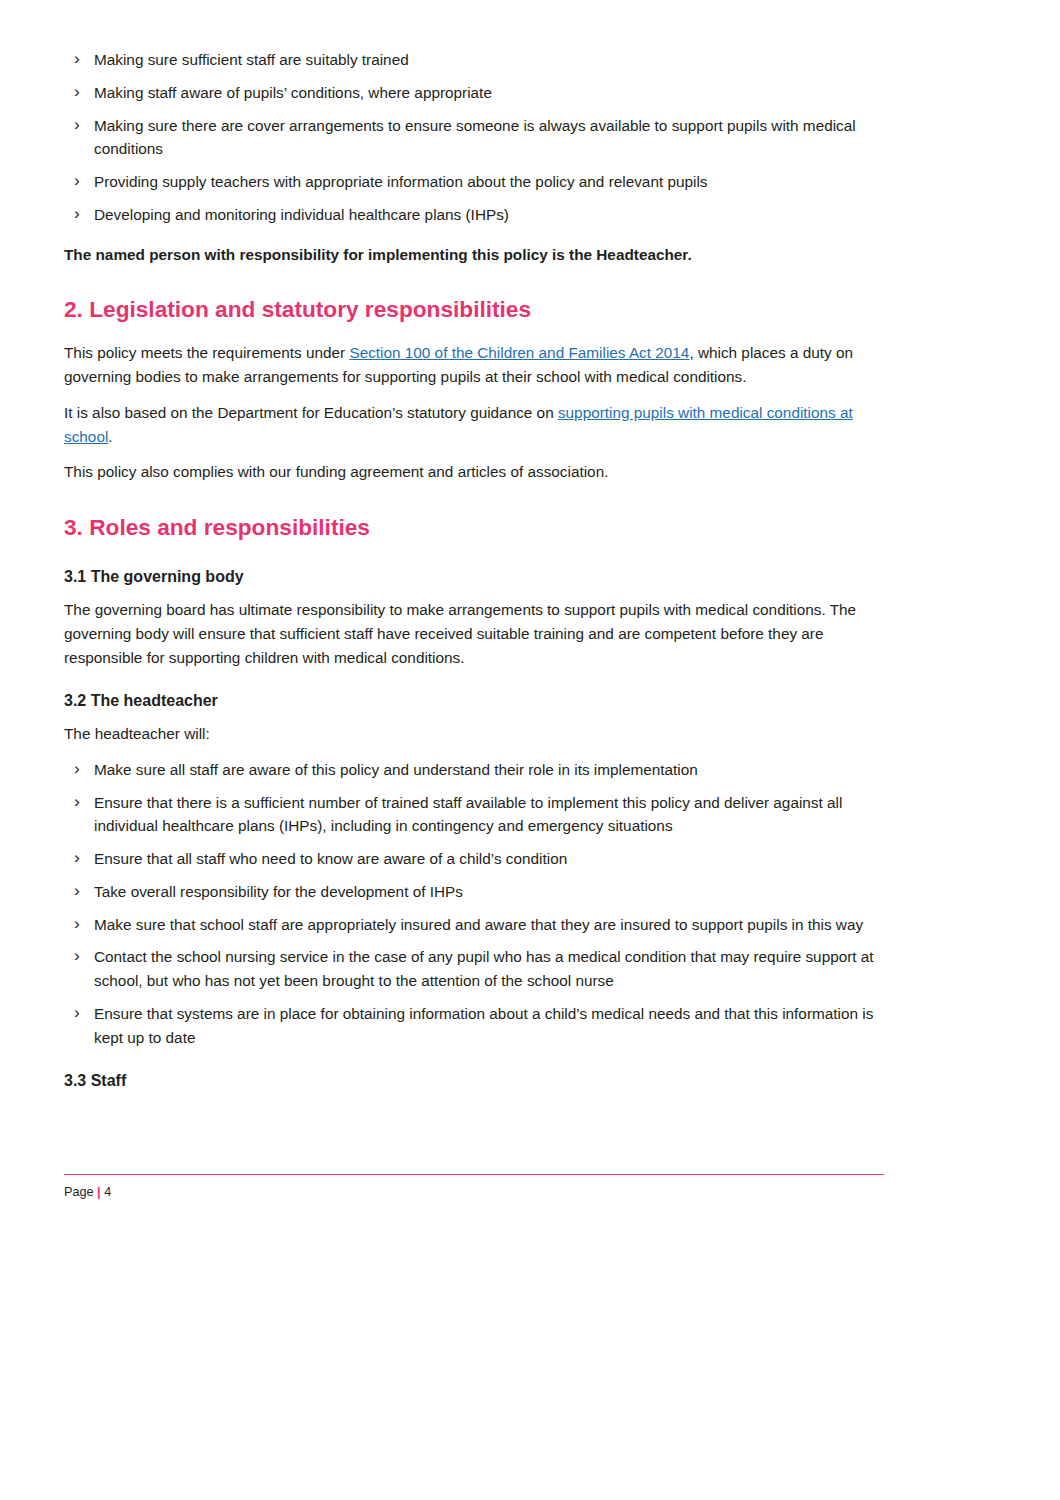Making sure sufficient staff are suitably trained
Making staff aware of pupils’ conditions, where appropriate
Making sure there are cover arrangements to ensure someone is always available to support pupils with medical conditions
Providing supply teachers with appropriate information about the policy and relevant pupils
Developing and monitoring individual healthcare plans (IHPs)
The named person with responsibility for implementing this policy is the Headteacher.
2. Legislation and statutory responsibilities
This policy meets the requirements under Section 100 of the Children and Families Act 2014, which places a duty on governing bodies to make arrangements for supporting pupils at their school with medical conditions.
It is also based on the Department for Education’s statutory guidance on supporting pupils with medical conditions at school.
This policy also complies with our funding agreement and articles of association.
3. Roles and responsibilities
3.1 The governing body
The governing board has ultimate responsibility to make arrangements to support pupils with medical conditions. The governing body will ensure that sufficient staff have received suitable training and are competent before they are responsible for supporting children with medical conditions.
3.2 The headteacher
The headteacher will:
Make sure all staff are aware of this policy and understand their role in its implementation
Ensure that there is a sufficient number of trained staff available to implement this policy and deliver against all individual healthcare plans (IHPs), including in contingency and emergency situations
Ensure that all staff who need to know are aware of a child’s condition
Take overall responsibility for the development of IHPs
Make sure that school staff are appropriately insured and aware that they are insured to support pupils in this way
Contact the school nursing service in the case of any pupil who has a medical condition that may require support at school, but who has not yet been brought to the attention of the school nurse
Ensure that systems are in place for obtaining information about a child’s medical needs and that this information is kept up to date
3.3 Staff
Page | 4